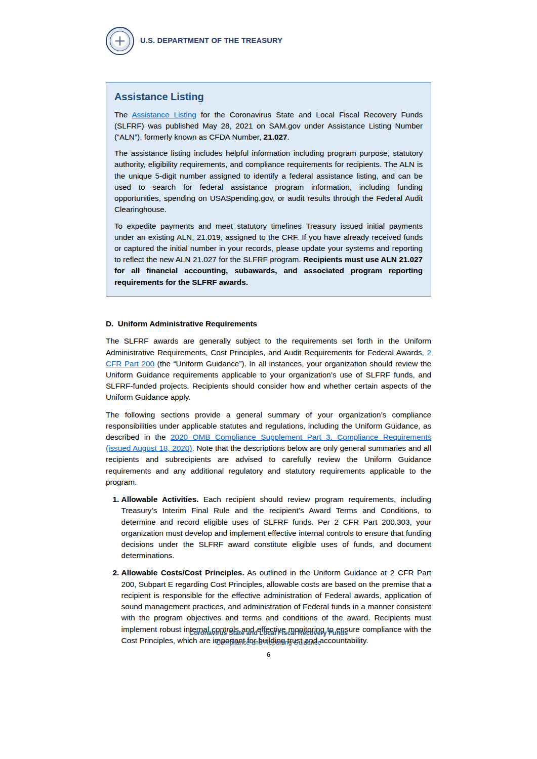U.S. DEPARTMENT OF THE TREASURY
Assistance Listing
The Assistance Listing for the Coronavirus State and Local Fiscal Recovery Funds (SLFRF) was published May 28, 2021 on SAM.gov under Assistance Listing Number (“ALN”), formerly known as CFDA Number, 21.027.
The assistance listing includes helpful information including program purpose, statutory authority, eligibility requirements, and compliance requirements for recipients. The ALN is the unique 5-digit number assigned to identify a federal assistance listing, and can be used to search for federal assistance program information, including funding opportunities, spending on USASpending.gov, or audit results through the Federal Audit Clearinghouse.
To expedite payments and meet statutory timelines Treasury issued initial payments under an existing ALN, 21.019, assigned to the CRF. If you have already received funds or captured the initial number in your records, please update your systems and reporting to reflect the new ALN 21.027 for the SLFRF program. Recipients must use ALN 21.027 for all financial accounting, subawards, and associated program reporting requirements for the SLFRF awards.
D. Uniform Administrative Requirements
The SLFRF awards are generally subject to the requirements set forth in the Uniform Administrative Requirements, Cost Principles, and Audit Requirements for Federal Awards, 2 CFR Part 200 (the “Uniform Guidance”). In all instances, your organization should review the Uniform Guidance requirements applicable to your organization’s use of SLFRF funds, and SLFRF-funded projects. Recipients should consider how and whether certain aspects of the Uniform Guidance apply.
The following sections provide a general summary of your organization’s compliance responsibilities under applicable statutes and regulations, including the Uniform Guidance, as described in the 2020 OMB Compliance Supplement Part 3. Compliance Requirements (issued August 18, 2020). Note that the descriptions below are only general summaries and all recipients and subrecipients are advised to carefully review the Uniform Guidance requirements and any additional regulatory and statutory requirements applicable to the program.
Allowable Activities. Each recipient should review program requirements, including Treasury’s Interim Final Rule and the recipient’s Award Terms and Conditions, to determine and record eligible uses of SLFRF funds. Per 2 CFR Part 200.303, your organization must develop and implement effective internal controls to ensure that funding decisions under the SLFRF award constitute eligible uses of funds, and document determinations.
Allowable Costs/Cost Principles. As outlined in the Uniform Guidance at 2 CFR Part 200, Subpart E regarding Cost Principles, allowable costs are based on the premise that a recipient is responsible for the effective administration of Federal awards, application of sound management practices, and administration of Federal funds in a manner consistent with the program objectives and terms and conditions of the award. Recipients must implement robust internal controls and effective monitoring to ensure compliance with the Cost Principles, which are important for building trust and accountability.
Coronavirus State and Local Fiscal Recovery Funds
Compliance and Reporting Guidance
6